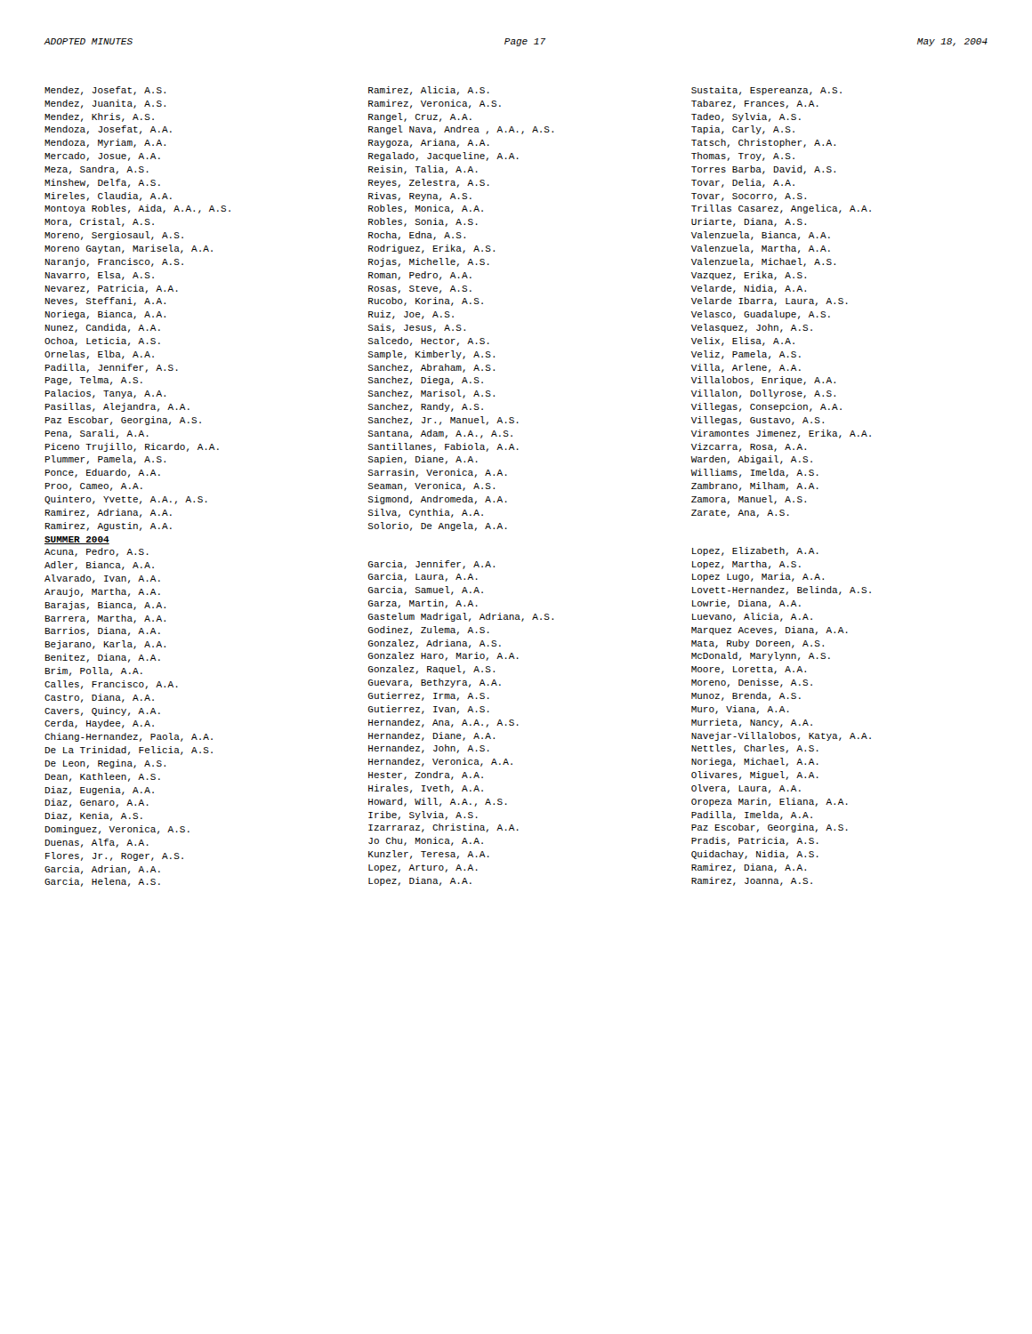ADOPTED MINUTES Page 17 May 18, 2004
Mendez, Josefat, A.S.
Mendez, Juanita, A.S.
Mendez, Khris, A.S.
Mendoza, Josefat, A.A.
Mendoza, Myriam, A.A.
Mercado, Josue, A.A.
Meza, Sandra, A.S.
Minshew, Delfa, A.S.
Mireles, Claudia, A.A.
Montoya Robles, Aida, A.A., A.S.
Mora, Cristal, A.S.
Moreno, Sergiosaul, A.S.
Moreno Gaytan, Marisela, A.A.
Naranjo, Francisco, A.S.
Navarro, Elsa, A.S.
Nevarez, Patricia, A.A.
Neves, Steffani, A.A.
Noriega, Bianca, A.A.
Nunez, Candida, A.A.
Ochoa, Leticia, A.S.
Ornelas, Elba, A.A.
Padilla, Jennifer, A.S.
Page, Telma, A.S.
Palacios, Tanya, A.A.
Pasillas, Alejandra, A.A.
Paz Escobar, Georgina, A.S.
Pena, Sarali, A.A.
Piceno Trujillo, Ricardo, A.A.
Plummer, Pamela, A.S.
Ponce, Eduardo, A.A.
Proo, Cameo, A.A.
Quintero, Yvette, A.A., A.S.
Ramirez, Adriana, A.A.
Ramirez, Agustin, A.A.
SUMMER 2004
Acuna, Pedro, A.S.
Adler, Bianca, A.A.
Alvarado, Ivan, A.A.
Araujo, Martha, A.A.
Barajas, Bianca, A.A.
Barrera, Martha, A.A.
Barrios, Diana, A.A.
Bejarano, Karla, A.A.
Benitez, Diana, A.A.
Brim, Polla, A.A.
Calles, Francisco, A.A.
Castro, Diana, A.A.
Cavers, Quincy, A.A.
Cerda, Haydee, A.A.
Chiang-Hernandez, Paola, A.A.
De La Trinidad, Felicia, A.S.
De Leon, Regina, A.S.
Dean, Kathleen, A.S.
Diaz, Eugenia, A.A.
Diaz, Genaro, A.A.
Diaz, Kenia, A.S.
Dominguez, Veronica, A.S.
Duenas, Alfa, A.A.
Flores, Jr., Roger, A.S.
Garcia, Adrian, A.A.
Garcia, Helena, A.S.
Ramirez, Alicia, A.S.
Ramirez, Veronica, A.S.
Rangel, Cruz, A.A.
Rangel Nava, Andrea , A.A., A.S.
Raygoza, Ariana, A.A.
Regalado, Jacqueline, A.A.
Reisin, Talia, A.A.
Reyes, Zelestra, A.S.
Rivas, Reyna, A.S.
Robles, Monica, A.A.
Robles, Sonia, A.S.
Rocha, Edna, A.S.
Rodriguez, Erika, A.S.
Rojas, Michelle, A.S.
Roman, Pedro, A.A.
Rosas, Steve, A.S.
Rucobo, Korina, A.S.
Ruiz, Joe, A.S.
Sais, Jesus, A.S.
Salcedo, Hector, A.S.
Sample, Kimberly, A.S.
Sanchez, Abraham, A.S.
Sanchez, Diega, A.S.
Sanchez, Marisol, A.S.
Sanchez, Randy, A.S.
Sanchez, Jr., Manuel, A.S.
Santana, Adam, A.A., A.S.
Santillanes, Fabiola, A.A.
Sapien, Diane, A.A.
Sarrasin, Veronica, A.A.
Seaman, Veronica, A.S.
Sigmond, Andromeda, A.A.
Silva, Cynthia, A.A.
Solorio, De Angela, A.A.
Garcia, Jennifer, A.A.
Garcia, Laura, A.A.
Garcia, Samuel, A.A.
Garza, Martin, A.A.
Gastelum Madrigal, Adriana, A.S.
Godinez, Zulema, A.S.
Gonzalez, Adriana, A.S.
Gonzalez Haro, Mario, A.A.
Gonzalez, Raquel, A.S.
Guevara, Bethzyra, A.A.
Gutierrez, Irma, A.S.
Gutierrez, Ivan, A.S.
Hernandez, Ana, A.A., A.S.
Hernandez, Diane, A.A.
Hernandez, John, A.S.
Hernandez, Veronica, A.A.
Hester, Zondra, A.A.
Hirales, Iveth, A.A.
Howard, Will, A.A., A.S.
Iribe, Sylvia, A.S.
Izarraraz, Christina, A.A.
Jo Chu, Monica, A.A.
Kunzler, Teresa, A.A.
Lopez, Arturo, A.A.
Lopez, Diana, A.A.
Sustaita, Espereanza, A.S.
Tabarez, Frances, A.A.
Tadeo, Sylvia, A.S.
Tapia, Carly, A.S.
Tatsch, Christopher, A.A.
Thomas, Troy, A.S.
Torres Barba, David, A.S.
Tovar, Delia, A.A.
Tovar, Socorro, A.S.
Trillas Casarez, Angelica, A.A.
Uriarte, Diana, A.S.
Valenzuela, Bianca, A.A.
Valenzuela, Martha, A.A.
Valenzuela, Michael, A.S.
Vazquez, Erika, A.S.
Velarde, Nidia, A.A.
Velarde Ibarra, Laura, A.S.
Velasco, Guadalupe, A.S.
Velasquez, John, A.S.
Velix, Elisa, A.A.
Veliz, Pamela, A.S.
Villa, Arlene, A.A.
Villalobos, Enrique, A.A.
Villalon, Dollyrose, A.S.
Villegas, Consepcion, A.A.
Villegas, Gustavo, A.S.
Viramontes Jimenez, Erika, A.A.
Vizcarra, Rosa, A.A.
Warden, Abigail, A.S.
Williams, Imelda, A.S.
Zambrano, Milham, A.A.
Zamora, Manuel, A.S.
Zarate, Ana, A.S.
Lopez, Elizabeth, A.A.
Lopez, Martha, A.S.
Lopez Lugo, Maria, A.A.
Lovett-Hernandez, Belinda, A.S.
Lowrie, Diana, A.A.
Luevano, Alicia, A.A.
Marquez Aceves, Diana, A.A.
Mata, Ruby Doreen, A.S.
McDonald, Marylynn, A.S.
Moore, Loretta, A.A.
Moreno, Denisse, A.S.
Munoz, Brenda, A.S.
Muro, Viana, A.A.
Murrieta, Nancy, A.A.
Navejar-Villalobos, Katya, A.A.
Nettles, Charles, A.S.
Noriega, Michael, A.A.
Olivares, Miguel, A.A.
Olvera, Laura, A.A.
Oropeza Marin, Eliana, A.A.
Padilla, Imelda, A.A.
Paz Escobar, Georgina, A.S.
Pradis, Patricia, A.S.
Quidachay, Nidia, A.S.
Ramirez, Diana, A.A.
Ramirez, Joanna, A.S.